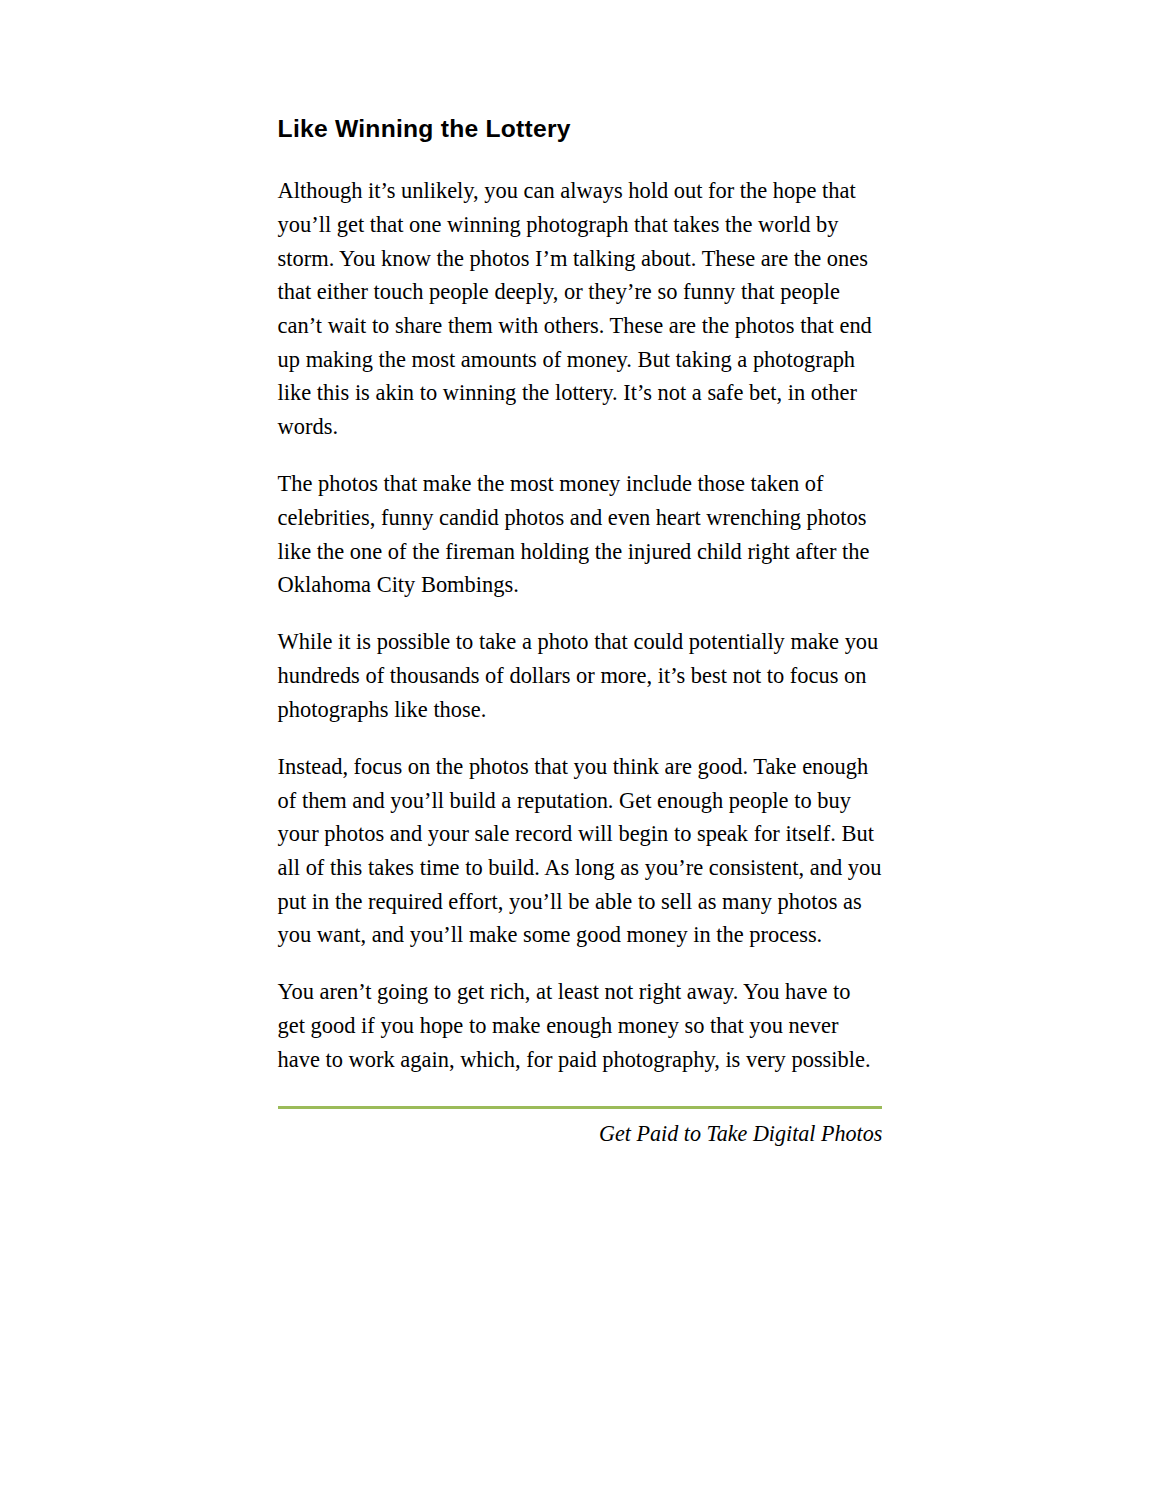Like Winning the Lottery
Although it’s unlikely, you can always hold out for the hope that you’ll get that one winning photograph that takes the world by storm. You know the photos I’m talking about. These are the ones that either touch people deeply, or they’re so funny that people can’t wait to share them with others. These are the photos that end up making the most amounts of money. But taking a photograph like this is akin to winning the lottery. It’s not a safe bet, in other words.
The photos that make the most money include those taken of celebrities, funny candid photos and even heart wrenching photos like the one of the fireman holding the injured child right after the Oklahoma City Bombings.
While it is possible to take a photo that could potentially make you hundreds of thousands of dollars or more, it’s best not to focus on photographs like those.
Instead, focus on the photos that you think are good. Take enough of them and you’ll build a reputation. Get enough people to buy your photos and your sale record will begin to speak for itself. But all of this takes time to build. As long as you’re consistent, and you put in the required effort, you’ll be able to sell as many photos as you want, and you’ll make some good money in the process.
You aren’t going to get rich, at least not right away. You have to get good if you hope to make enough money so that you never have to work again, which, for paid photography, is very possible.
Get Paid to Take Digital Photos